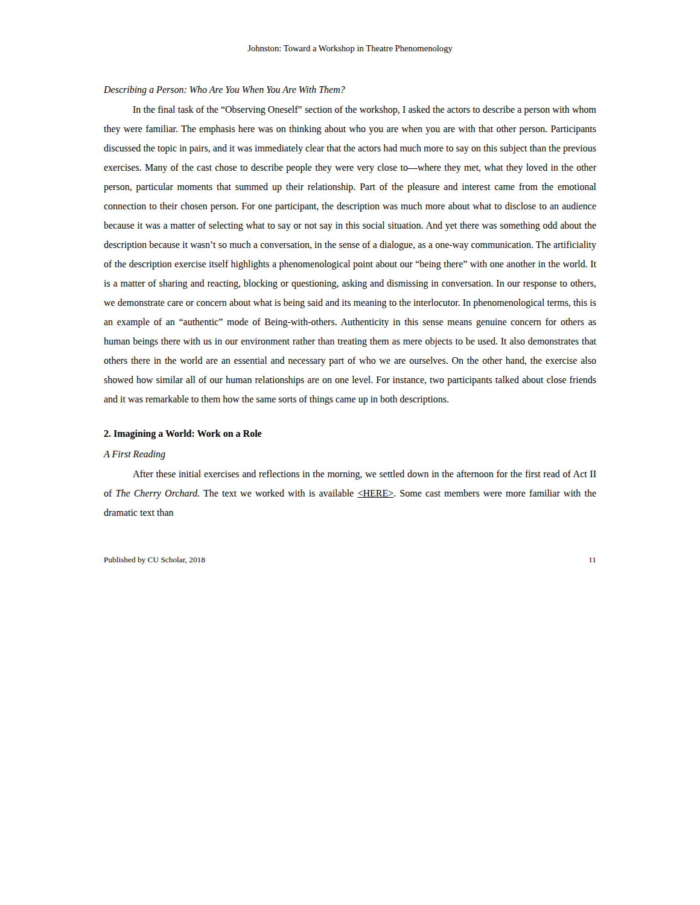Johnston: Toward a Workshop in Theatre Phenomenology
Describing a Person: Who Are You When You Are With Them?
In the final task of the “Observing Oneself” section of the workshop, I asked the actors to describe a person with whom they were familiar. The emphasis here was on thinking about who you are when you are with that other person. Participants discussed the topic in pairs, and it was immediately clear that the actors had much more to say on this subject than the previous exercises. Many of the cast chose to describe people they were very close to—where they met, what they loved in the other person, particular moments that summed up their relationship. Part of the pleasure and interest came from the emotional connection to their chosen person. For one participant, the description was much more about what to disclose to an audience because it was a matter of selecting what to say or not say in this social situation. And yet there was something odd about the description because it wasn’t so much a conversation, in the sense of a dialogue, as a one-way communication. The artificiality of the description exercise itself highlights a phenomenological point about our “being there” with one another in the world. It is a matter of sharing and reacting, blocking or questioning, asking and dismissing in conversation. In our response to others, we demonstrate care or concern about what is being said and its meaning to the interlocutor. In phenomenological terms, this is an example of an “authentic” mode of Being-with-others. Authenticity in this sense means genuine concern for others as human beings there with us in our environment rather than treating them as mere objects to be used. It also demonstrates that others there in the world are an essential and necessary part of who we are ourselves. On the other hand, the exercise also showed how similar all of our human relationships are on one level. For instance, two participants talked about close friends and it was remarkable to them how the same sorts of things came up in both descriptions.
2. Imagining a World: Work on a Role
A First Reading
After these initial exercises and reflections in the morning, we settled down in the afternoon for the first read of Act II of The Cherry Orchard. The text we worked with is available <HERE>. Some cast members were more familiar with the dramatic text than
Published by CU Scholar, 2018
11